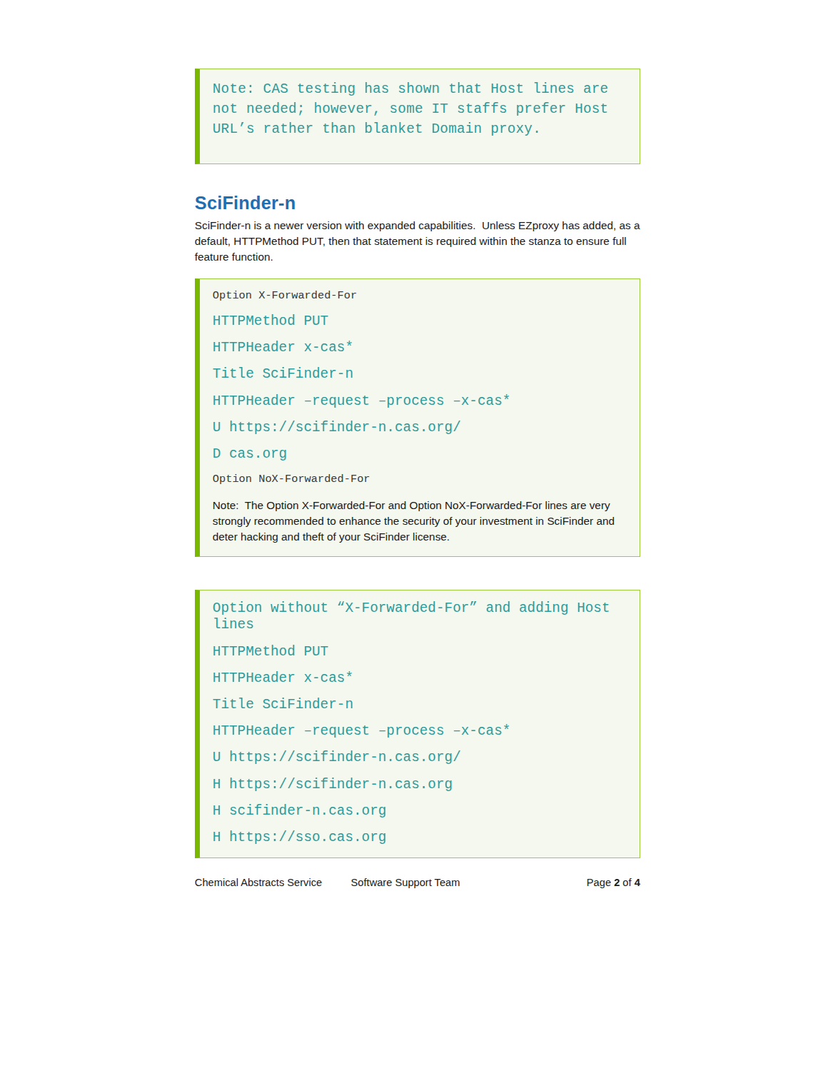Note: CAS testing has shown that Host lines are not needed; however, some IT staffs prefer Host URL’s rather than blanket Domain proxy.
SciFinder-n
SciFinder-n is a newer version with expanded capabilities. Unless EZproxy has added, as a default, HTTPMethod PUT, then that statement is required within the stanza to ensure full feature function.
Option X-Forwarded-For
HTTPMethod PUT
HTTPHeader x-cas*
Title SciFinder-n
HTTPHeader –request –process –x-cas*
U https://scifinder-n.cas.org/
D cas.org
Option NoX-Forwarded-For
Note: The Option X-Forwarded-For and Option NoX-Forwarded-For lines are very strongly recommended to enhance the security of your investment in SciFinder and deter hacking and theft of your SciFinder license.
Option without “X-Forwarded-For” and adding Host lines
HTTPMethod PUT
HTTPHeader x-cas*
Title SciFinder-n
HTTPHeader –request –process –x-cas*
U https://scifinder-n.cas.org/
H https://scifinder-n.cas.org
H scifinder-n.cas.org
H https://sso.cas.org
Chemical Abstracts Service
Software Support Team
Page 2 of 4